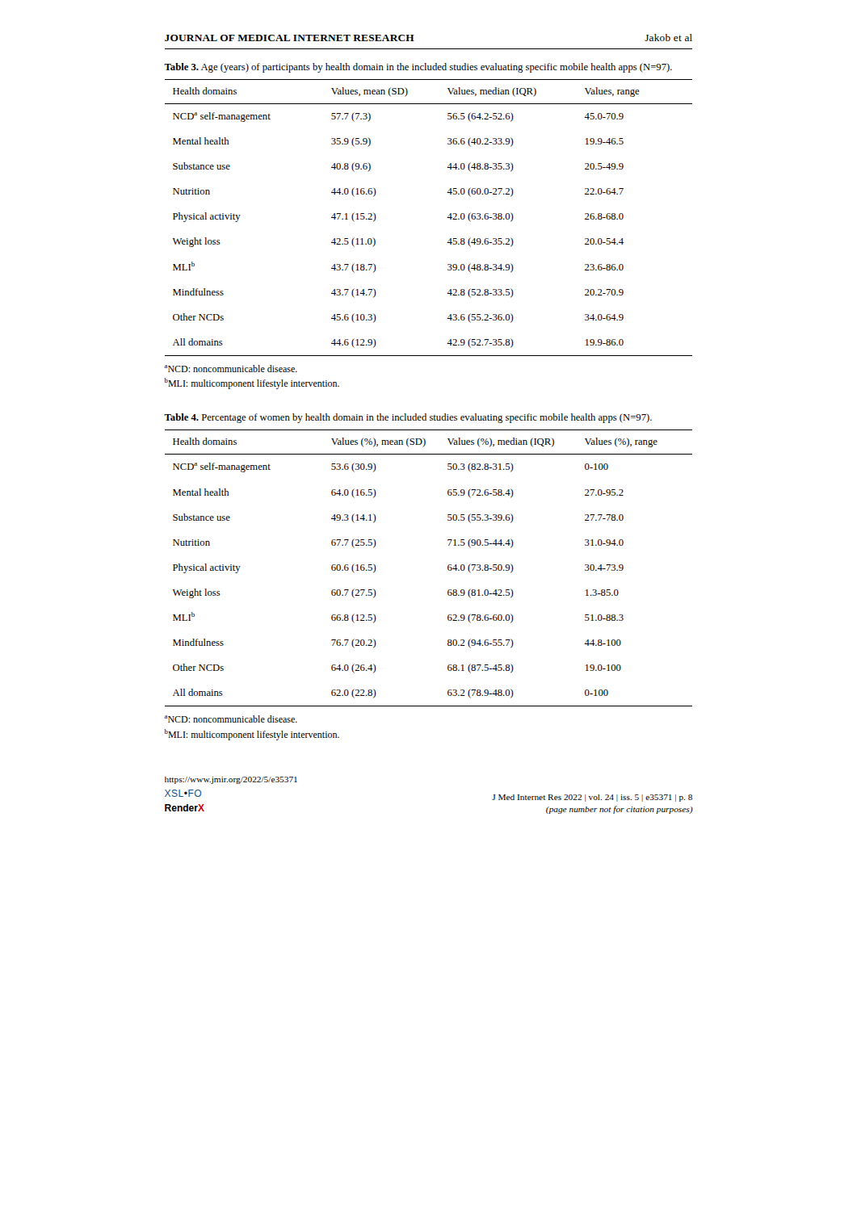Journal of Medical Internet Research
Jakob et al
Table 3. Age (years) of participants by health domain in the included studies evaluating specific mobile health apps (N=97).
| Health domains | Values, mean (SD) | Values, median (IQR) | Values, range |
| --- | --- | --- | --- |
| NCD a self-management | 57.7 (7.3) | 56.5 (64.2-52.6) | 45.0-70.9 |
| Mental health | 35.9 (5.9) | 36.6 (40.2-33.9) | 19.9-46.5 |
| Substance use | 40.8 (9.6) | 44.0 (48.8-35.3) | 20.5-49.9 |
| Nutrition | 44.0 (16.6) | 45.0 (60.0-27.2) | 22.0-64.7 |
| Physical activity | 47.1 (15.2) | 42.0 (63.6-38.0) | 26.8-68.0 |
| Weight loss | 42.5 (11.0) | 45.8 (49.6-35.2) | 20.0-54.4 |
| MLI b | 43.7 (18.7) | 39.0 (48.8-34.9) | 23.6-86.0 |
| Mindfulness | 43.7 (14.7) | 42.8 (52.8-33.5) | 20.2-70.9 |
| Other NCDs | 45.6 (10.3) | 43.6 (55.2-36.0) | 34.0-64.9 |
| All domains | 44.6 (12.9) | 42.9 (52.7-35.8) | 19.9-86.0 |
aNCD: noncommunicable disease.
bMLI: multicomponent lifestyle intervention.
Table 4. Percentage of women by health domain in the included studies evaluating specific mobile health apps (N=97).
| Health domains | Values (%), mean (SD) | Values (%), median (IQR) | Values (%), range |
| --- | --- | --- | --- |
| NCD a self-management | 53.6 (30.9) | 50.3 (82.8-31.5) | 0-100 |
| Mental health | 64.0 (16.5) | 65.9 (72.6-58.4) | 27.0-95.2 |
| Substance use | 49.3 (14.1) | 50.5 (55.3-39.6) | 27.7-78.0 |
| Nutrition | 67.7 (25.5) | 71.5 (90.5-44.4) | 31.0-94.0 |
| Physical activity | 60.6 (16.5) | 64.0 (73.8-50.9) | 30.4-73.9 |
| Weight loss | 60.7 (27.5) | 68.9 (81.0-42.5) | 1.3-85.0 |
| MLI b | 66.8 (12.5) | 62.9 (78.6-60.0) | 51.0-88.3 |
| Mindfulness | 76.7 (20.2) | 80.2 (94.6-55.7) | 44.8-100 |
| Other NCDs | 64.0 (26.4) | 68.1 (87.5-45.8) | 19.0-100 |
| All domains | 62.0 (22.8) | 63.2 (78.9-48.0) | 0-100 |
aNCD: noncommunicable disease.
bMLI: multicomponent lifestyle intervention.
https://www.jmir.org/2022/5/e35371
XSL•FO
Render X
J Med Internet Res 2022 | vol. 24 | iss. 5 | e35371 | p. 8
(page number not for citation purposes)